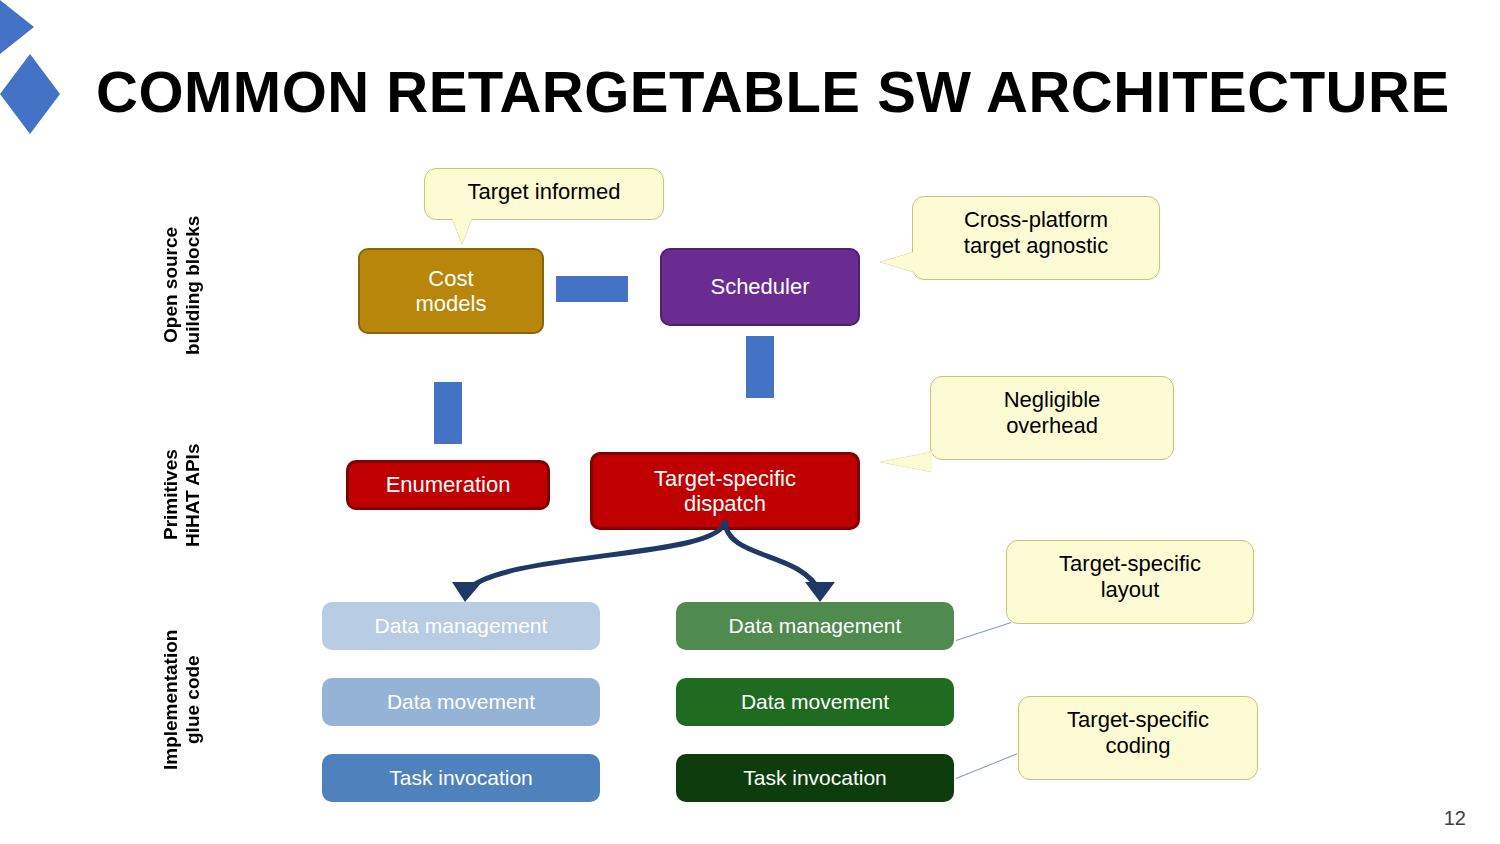COMMON RETARGETABLE SW ARCHITECTURE
Open source
building blocks
Primitives
HiHAT APIs
Implementation
glue code
Target informed
Cross-platform
target agnostic
Negligible
overhead
Target-specific
layout
Target-specific
coding
Cost
models
Scheduler
Enumeration
Target-specific
dispatch
Data management
Data movement
Task invocation
Data management
Data movement
Task invocation
12